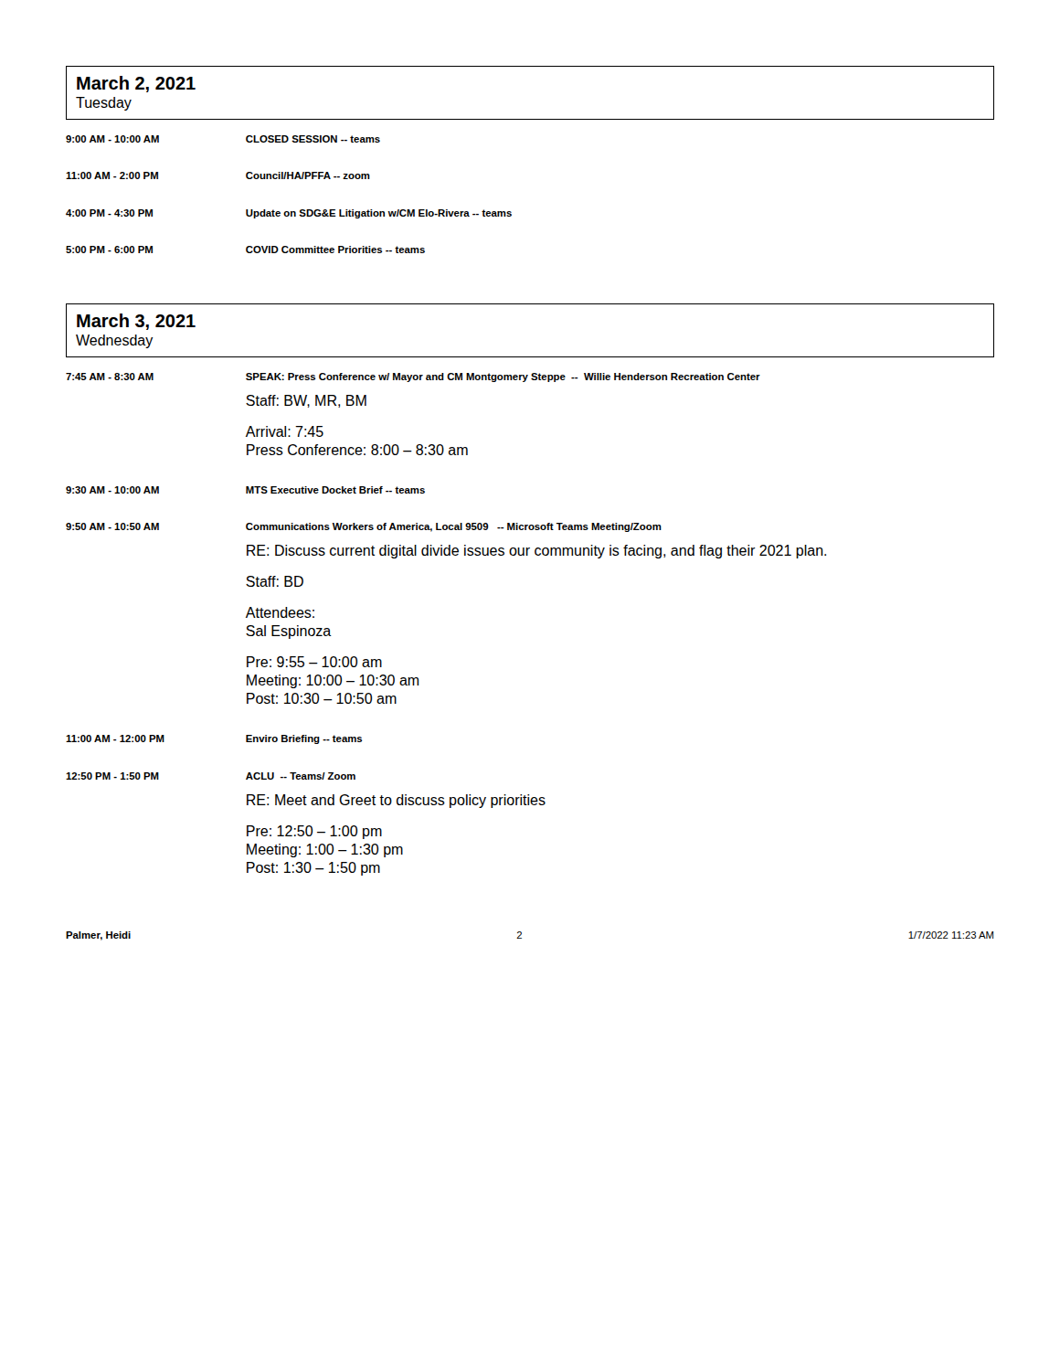March 2, 2021 Tuesday
| 9:00 AM - 10:00 AM | CLOSED SESSION -- teams |
| 11:00 AM - 2:00 PM | Council/HA/PFFA -- zoom |
| 4:00 PM - 4:30 PM | Update on SDG&E Litigation w/CM Elo-Rivera -- teams |
| 5:00 PM - 6:00 PM | COVID Committee Priorities -- teams |
March 3, 2021 Wednesday
| 7:45 AM - 8:30 AM | SPEAK: Press Conference w/ Mayor and CM Montgomery Steppe -- Willie Henderson Recreation Center Staff: BW, MR, BM Arrival: 7:45 Press Conference: 8:00 – 8:30 am |
| 9:30 AM - 10:00 AM | MTS Executive Docket Brief -- teams |
| 9:50 AM - 10:50 AM | Communications Workers of America, Local 9509 -- Microsoft Teams Meeting/Zoom RE: Discuss current digital divide issues our community is facing, and flag their 2021 plan. Staff: BD Attendees: Sal Espinoza Pre: 9:55 – 10:00 am Meeting: 10:00 – 10:30 am Post: 10:30 – 10:50 am |
| 11:00 AM - 12:00 PM | Enviro Briefing -- teams |
| 12:50 PM - 1:50 PM | ACLU -- Teams/ Zoom RE: Meet and Greet to discuss policy priorities Pre: 12:50 – 1:00 pm Meeting: 1:00 – 1:30 pm Post: 1:30 – 1:50 pm |
Palmer, Heidi
2
1/7/2022 11:23 AM